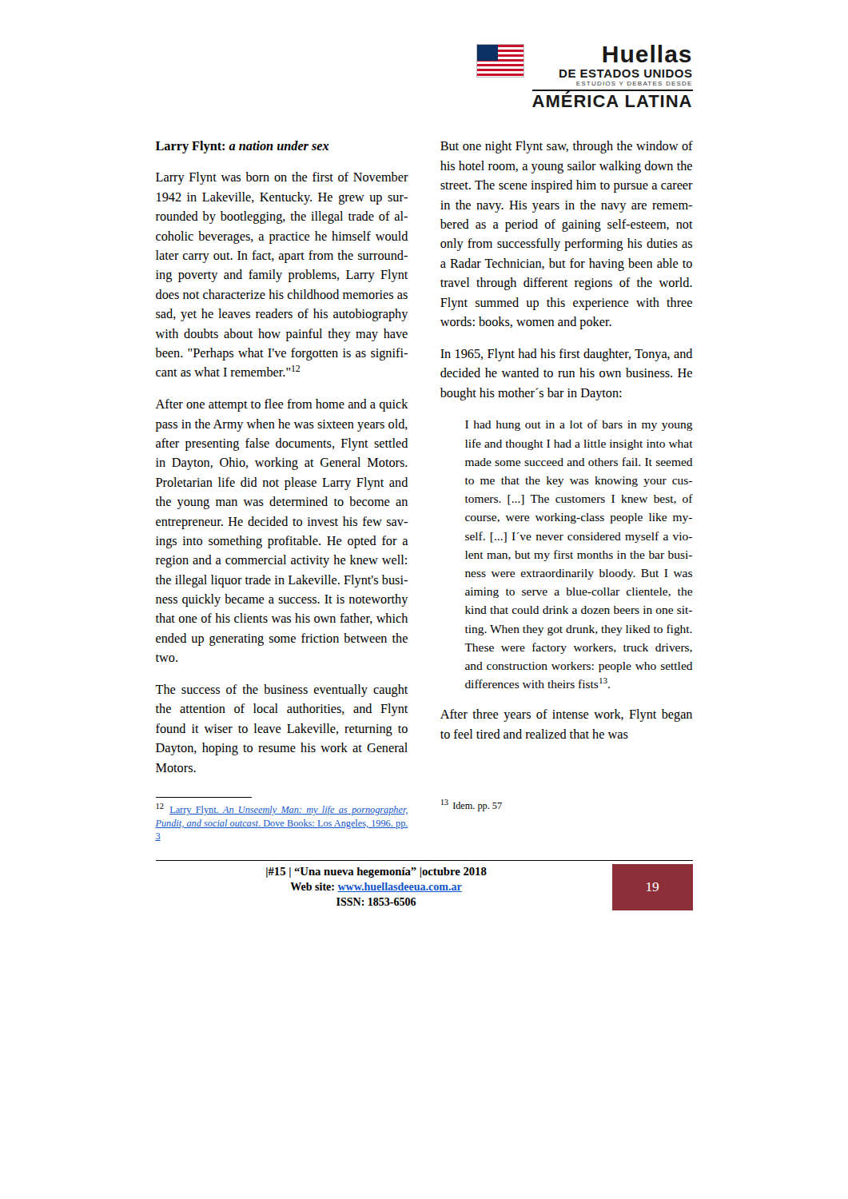Huellas
DE ESTADOS UNIDOS
ESTUDIOS Y DEBATES DESDE
AMÉRICA LATINA
Larry Flynt: a nation under sex
Larry Flynt was born on the first of November 1942 in Lakeville, Kentucky. He grew up surrounded by bootlegging, the illegal trade of alcoholic beverages, a practice he himself would later carry out. In fact, apart from the surrounding poverty and family problems, Larry Flynt does not characterize his childhood memories as sad, yet he leaves readers of his autobiography with doubts about how painful they may have been. "Perhaps what I've forgotten is as significant as what I remember."12
After one attempt to flee from home and a quick pass in the Army when he was sixteen years old, after presenting false documents, Flynt settled in Dayton, Ohio, working at General Motors. Proletarian life did not please Larry Flynt and the young man was determined to become an entrepreneur. He decided to invest his few savings into something profitable. He opted for a region and a commercial activity he knew well: the illegal liquor trade in Lakeville. Flynt's business quickly became a success. It is noteworthy that one of his clients was his own father, which ended up generating some friction between the two.
The success of the business eventually caught the attention of local authorities, and Flynt found it wiser to leave Lakeville, returning to Dayton, hoping to resume his work at General Motors.
But one night Flynt saw, through the window of his hotel room, a young sailor walking down the street. The scene inspired him to pursue a career in the navy. His years in the navy are remembered as a period of gaining self-esteem, not only from successfully performing his duties as a Radar Technician, but for having been able to travel through different regions of the world. Flynt summed up this experience with three words: books, women and poker.
In 1965, Flynt had his first daughter, Tonya, and decided he wanted to run his own business. He bought his mother´s bar in Dayton:
I had hung out in a lot of bars in my young life and thought I had a little insight into what made some succeed and others fail. It seemed to me that the key was knowing your customers. [...] The customers I knew best, of course, were working-class people like myself. [...] I´ve never considered myself a violent man, but my first months in the bar business were extraordinarily bloody. But I was aiming to serve a blue-collar clientele, the kind that could drink a dozen beers in one sitting. When they got drunk, they liked to fight. These were factory workers, truck drivers, and construction workers: people who settled differences with theirs fists13.
After three years of intense work, Flynt began to feel tired and realized that he was
12 Larry Flynt. An Unseemly Man: my life as pornographer, Pundit, and social outcast. Dove Books: Los Angeles, 1996. pp. 3
13 Idem. pp. 57
|#15 | “Una nueva hegemonía” |octubre 2018
Web site: www.huellasdeeua.com.ar
ISSN: 1853-6506
19